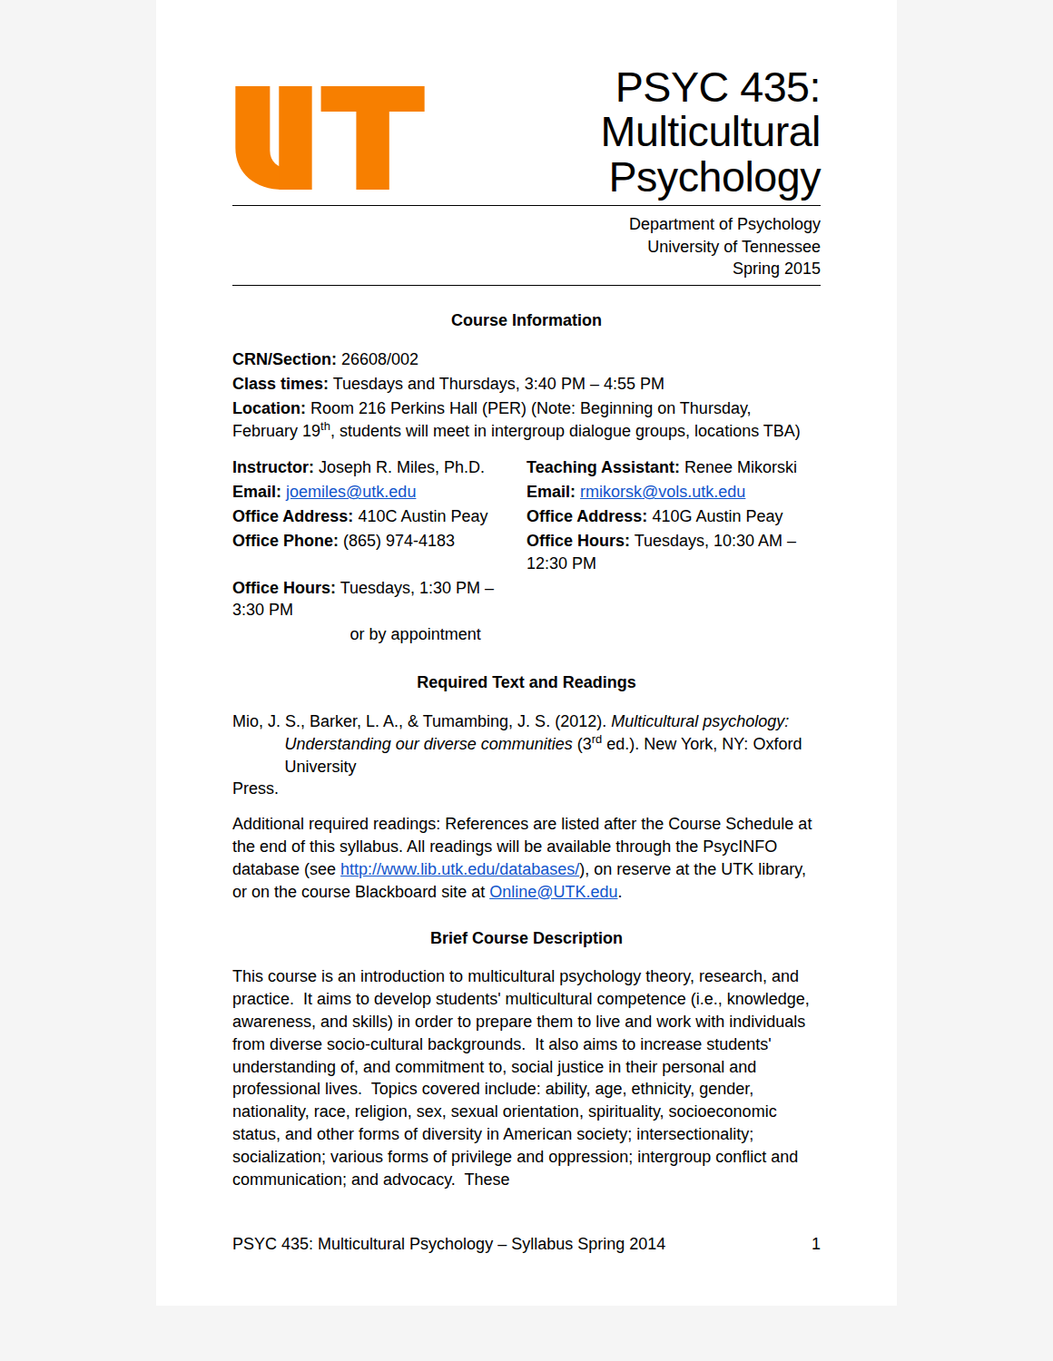PSYC 435: Multicultural Psychology
Department of Psychology
University of Tennessee
Spring 2015
Course Information
CRN/Section: 26608/002
Class times: Tuesdays and Thursdays, 3:40 PM – 4:55 PM
Location: Room 216 Perkins Hall (PER) (Note: Beginning on Thursday, February 19th, students will meet in intergroup dialogue groups, locations TBA)
| Instructor: Joseph R. Miles, Ph.D. | Teaching Assistant: Renee Mikorski |
| Email: joemiles@utk.edu | Email: rmikorsk@vols.utk.edu |
| Office Address: 410C Austin Peay | Office Address: 410G Austin Peay |
| Office Phone: (865) 974-4183 | Office Hours: Tuesdays, 10:30 AM – 12:30 PM |
| Office Hours: Tuesdays, 1:30 PM – 3:30 PM | |
| or by appointment | |
Required Text and Readings
Mio, J. S., Barker, L. A., & Tumambing, J. S. (2012). Multicultural psychology: Understanding our diverse communities (3rd ed.). New York, NY: Oxford University Press.
Additional required readings: References are listed after the Course Schedule at the end of this syllabus. All readings will be available through the PsycINFO database (see http://www.lib.utk.edu/databases/), on reserve at the UTK library, or on the course Blackboard site at Online@UTK.edu.
Brief Course Description
This course is an introduction to multicultural psychology theory, research, and practice. It aims to develop students' multicultural competence (i.e., knowledge, awareness, and skills) in order to prepare them to live and work with individuals from diverse socio-cultural backgrounds. It also aims to increase students' understanding of, and commitment to, social justice in their personal and professional lives. Topics covered include: ability, age, ethnicity, gender, nationality, race, religion, sex, sexual orientation, spirituality, socioeconomic status, and other forms of diversity in American society; intersectionality; socialization; various forms of privilege and oppression; intergroup conflict and communication; and advocacy. These
PSYC 435: Multicultural Psychology – Syllabus Spring 2014 1